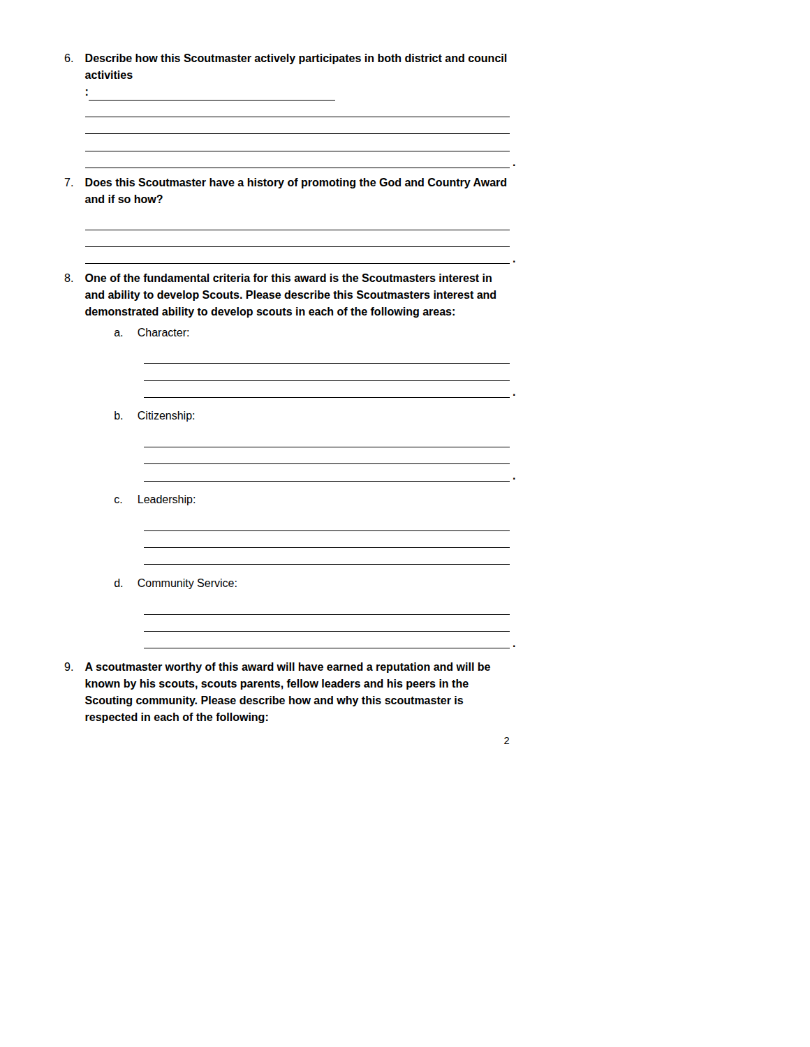Describe how this Scoutmaster actively participates in both district and council activities:
.
Does this Scoutmaster have a history of promoting the God and Country Award and if so how?
.
One of the fundamental criteria for this award is the Scoutmasters interest in and ability to develop Scouts. Please describe this Scoutmasters interest and demonstrated ability to develop scouts in each of the following areas:
Character:
.
Citizenship:
.
Leadership:
Community Service:
.
A scoutmaster worthy of this award will have earned a reputation and will be known by his scouts, scouts parents, fellow leaders and his peers in the Scouting community. Please describe how and why this scoutmaster is respected in each of the following:
2